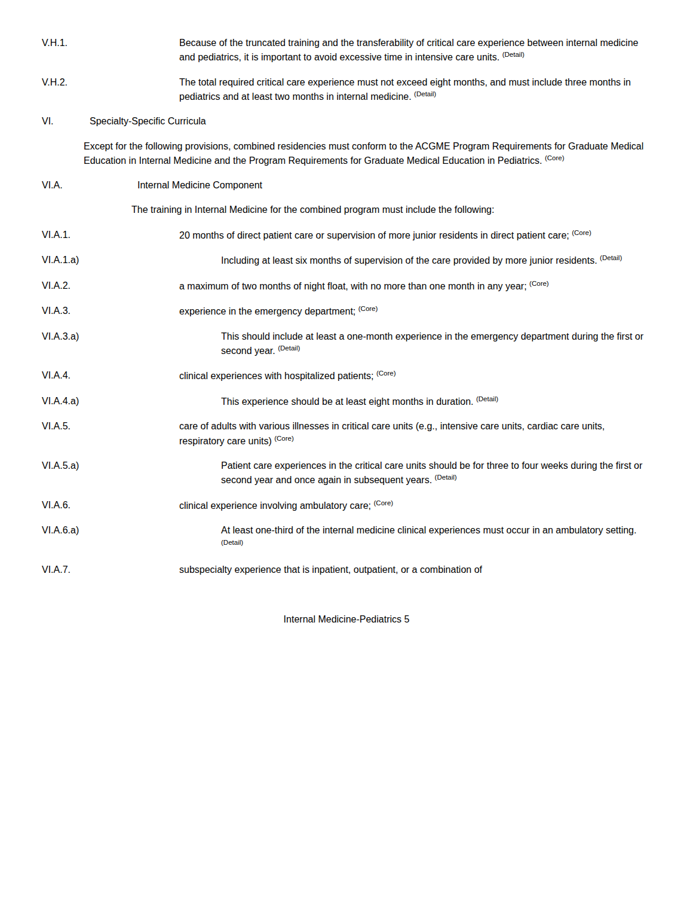V.H.1.
Because of the truncated training and the transferability of critical care experience between internal medicine and pediatrics, it is important to avoid excessive time in intensive care units. (Detail)
V.H.2.
The total required critical care experience must not exceed eight months, and must include three months in pediatrics and at least two months in internal medicine. (Detail)
VI.
Specialty-Specific Curricula
Except for the following provisions, combined residencies must conform to the ACGME Program Requirements for Graduate Medical Education in Internal Medicine and the Program Requirements for Graduate Medical Education in Pediatrics. (Core)
VI.A.
Internal Medicine Component
The training in Internal Medicine for the combined program must include the following:
VI.A.1.
20 months of direct patient care or supervision of more junior residents in direct patient care; (Core)
VI.A.1.a)
Including at least six months of supervision of the care provided by more junior residents. (Detail)
VI.A.2.
a maximum of two months of night float, with no more than one month in any year; (Core)
VI.A.3.
experience in the emergency department; (Core)
VI.A.3.a)
This should include at least a one-month experience in the emergency department during the first or second year. (Detail)
VI.A.4.
clinical experiences with hospitalized patients; (Core)
VI.A.4.a)
This experience should be at least eight months in duration. (Detail)
VI.A.5.
care of adults with various illnesses in critical care units (e.g., intensive care units, cardiac care units, respiratory care units) (Core)
VI.A.5.a)
Patient care experiences in the critical care units should be for three to four weeks during the first or second year and once again in subsequent years. (Detail)
VI.A.6.
clinical experience involving ambulatory care; (Core)
VI.A.6.a)
At least one-third of the internal medicine clinical experiences must occur in an ambulatory setting. (Detail)
VI.A.7.
subspecialty experience that is inpatient, outpatient, or a combination of
Internal Medicine-Pediatrics 5